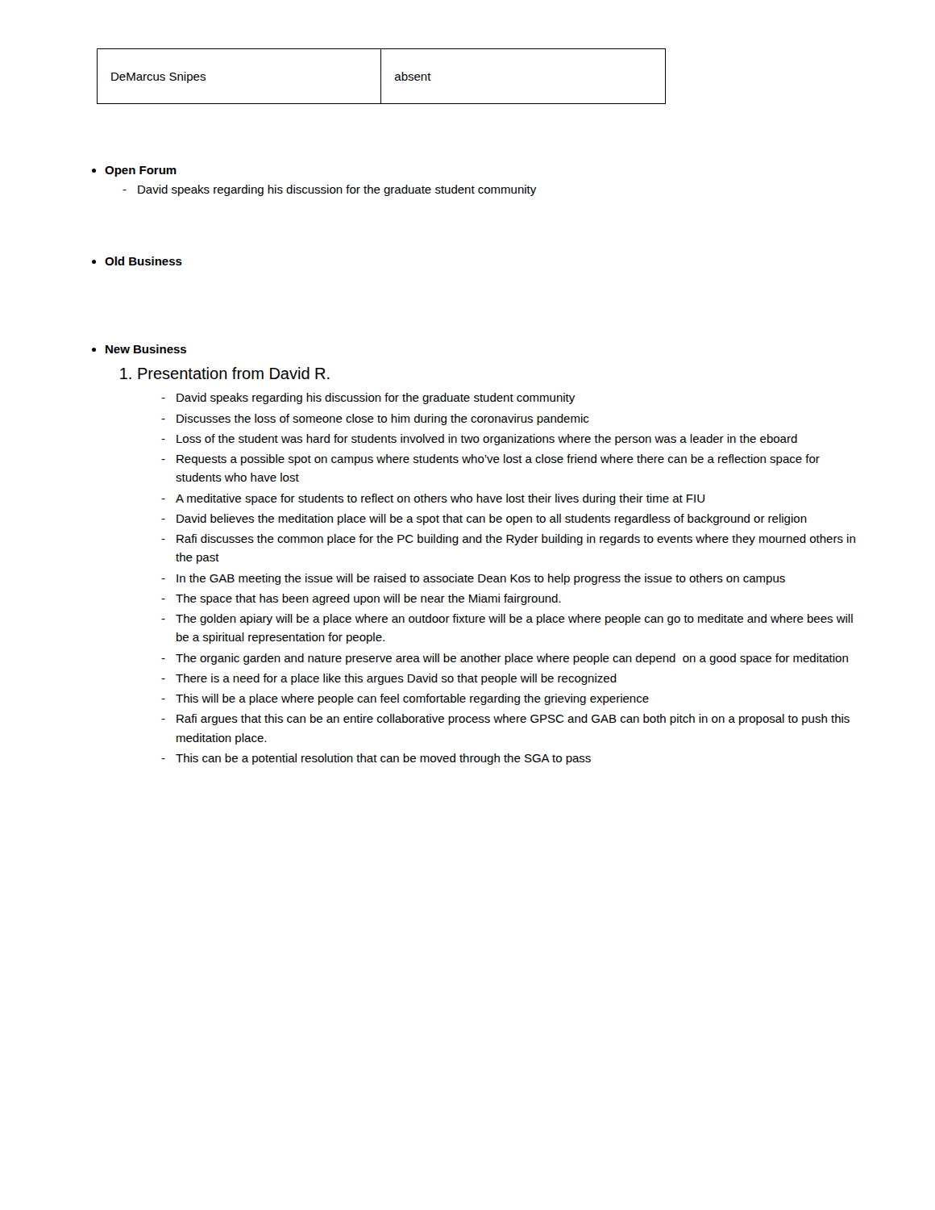| DeMarcus Snipes | absent |
Open Forum
David speaks regarding his discussion for the graduate student community
Old Business
New Business
Presentation from David R.
David speaks regarding his discussion for the graduate student community
Discusses the loss of someone close to him during the coronavirus pandemic
Loss of the student was hard for students involved in two organizations where the person was a leader in the eboard
Requests a possible spot on campus where students who’ve lost a close friend where there can be a reflection space for students who have lost
A meditative space for students to reflect on others who have lost their lives during their time at FIU
David believes the meditation place will be a spot that can be open to all students regardless of background or religion
Rafi discusses the common place for the PC building and the Ryder building in regards to events where they mourned others in the past
In the GAB meeting the issue will be raised to associate Dean Kos to help progress the issue to others on campus
The space that has been agreed upon will be near the Miami fairground.
The golden apiary will be a place where an outdoor fixture will be a place where people can go to meditate and where bees will be a spiritual representation for people.
The organic garden and nature preserve area will be another place where people can depend on a good space for meditation
There is a need for a place like this argues David so that people will be recognized
This will be a place where people can feel comfortable regarding the grieving experience
Rafi argues that this can be an entire collaborative process where GPSC and GAB can both pitch in on a proposal to push this meditation place.
This can be a potential resolution that can be moved through the SGA to pass